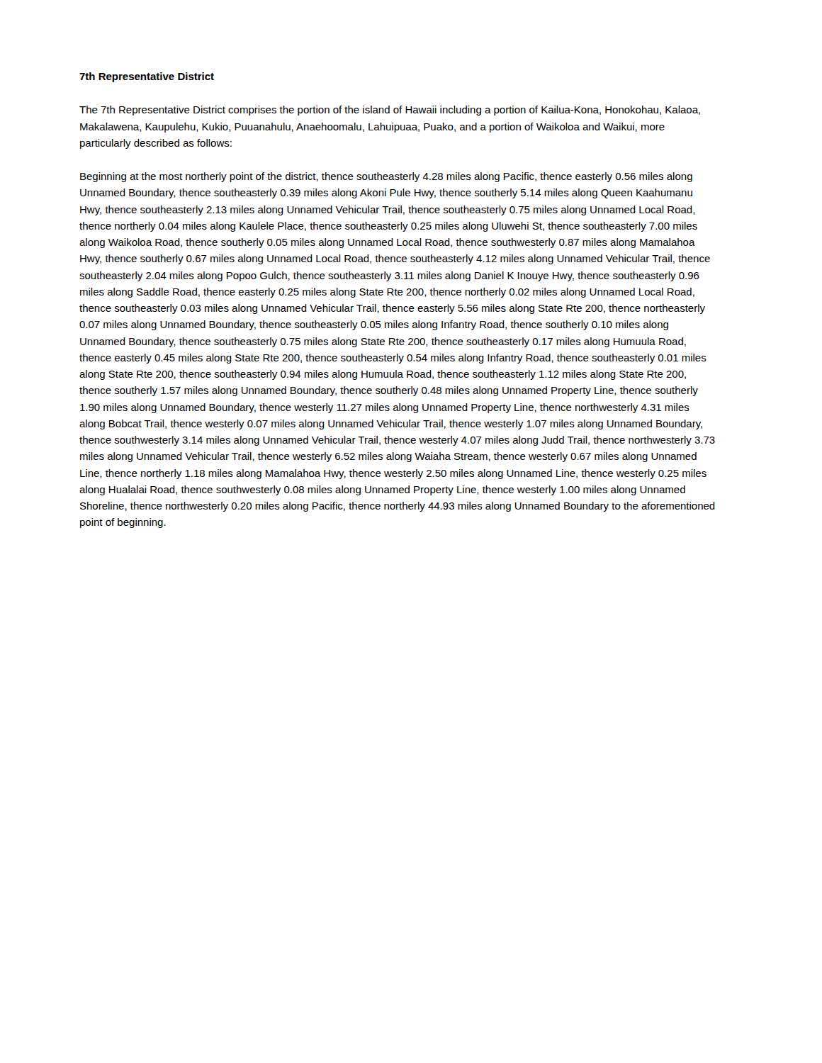7th Representative District
The 7th Representative District comprises the portion of the island of Hawaii including a portion of Kailua-Kona, Honokohau, Kalaoa, Makalawena, Kaupulehu, Kukio, Puuanahulu, Anaehoomalu, Lahuipuaa, Puako, and a portion of Waikoloa and Waikui, more particularly described as follows:
Beginning at the most northerly point of the district, thence southeasterly 4.28 miles along Pacific, thence easterly 0.56 miles along Unnamed Boundary, thence southeasterly 0.39 miles along Akoni Pule Hwy, thence southerly 5.14 miles along Queen Kaahumanu Hwy, thence southeasterly 2.13 miles along Unnamed Vehicular Trail, thence southeasterly 0.75 miles along Unnamed Local Road, thence northerly 0.04 miles along Kaulele Place, thence southeasterly 0.25 miles along Uluwehi St, thence southeasterly 7.00 miles along Waikoloa Road, thence southerly 0.05 miles along Unnamed Local Road, thence southwesterly 0.87 miles along Mamalahoa Hwy, thence southerly 0.67 miles along Unnamed Local Road, thence southeasterly 4.12 miles along Unnamed Vehicular Trail, thence southeasterly 2.04 miles along Popoo Gulch, thence southeasterly 3.11 miles along Daniel K Inouye Hwy, thence southeasterly 0.96 miles along Saddle Road, thence easterly 0.25 miles along State Rte 200, thence northerly 0.02 miles along Unnamed Local Road, thence southeasterly 0.03 miles along Unnamed Vehicular Trail, thence easterly 5.56 miles along State Rte 200, thence northeasterly 0.07 miles along Unnamed Boundary, thence southeasterly 0.05 miles along Infantry Road, thence southerly 0.10 miles along Unnamed Boundary, thence southeasterly 0.75 miles along State Rte 200, thence southeasterly 0.17 miles along Humuula Road, thence easterly 0.45 miles along State Rte 200, thence southeasterly 0.54 miles along Infantry Road, thence southeasterly 0.01 miles along State Rte 200, thence southeasterly 0.94 miles along Humuula Road, thence southeasterly 1.12 miles along State Rte 200, thence southerly 1.57 miles along Unnamed Boundary, thence southerly 0.48 miles along Unnamed Property Line, thence southerly 1.90 miles along Unnamed Boundary, thence westerly 11.27 miles along Unnamed Property Line, thence northwesterly 4.31 miles along Bobcat Trail, thence westerly 0.07 miles along Unnamed Vehicular Trail, thence westerly 1.07 miles along Unnamed Boundary, thence southwesterly 3.14 miles along Unnamed Vehicular Trail, thence westerly 4.07 miles along Judd Trail, thence northwesterly 3.73 miles along Unnamed Vehicular Trail, thence westerly 6.52 miles along Waiaha Stream, thence westerly 0.67 miles along Unnamed Line, thence northerly 1.18 miles along Mamalahoa Hwy, thence westerly 2.50 miles along Unnamed Line, thence westerly 0.25 miles along Hualalai Road, thence southwesterly 0.08 miles along Unnamed Property Line, thence westerly 1.00 miles along Unnamed Shoreline, thence northwesterly 0.20 miles along Pacific, thence northerly 44.93 miles along Unnamed Boundary to the aforementioned point of beginning.